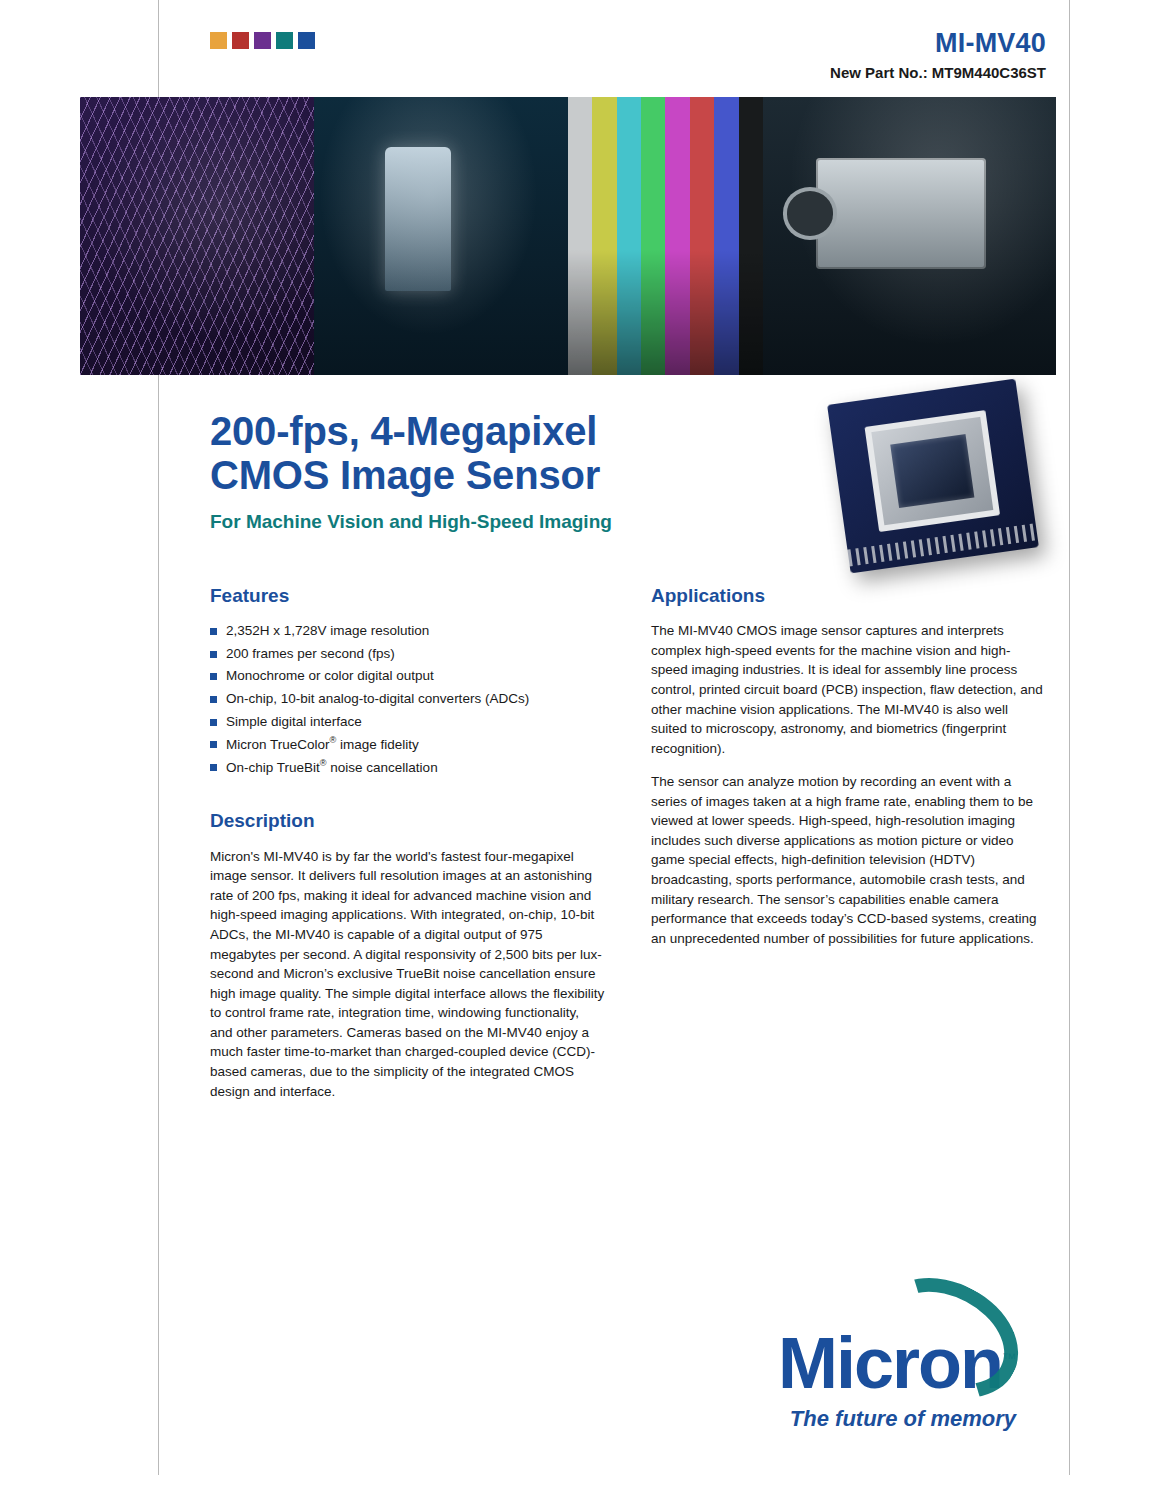MI-MV40
New Part No.: MT9M440C36ST
200-fps, 4-Megapixel
CMOS Image Sensor
For Machine Vision and High-Speed Imaging
Features
2,352H x 1,728V image resolution
200 frames per second (fps)
Monochrome or color digital output
On-chip, 10-bit analog-to-digital converters (ADCs)
Simple digital interface
Micron TrueColor® image fidelity
On-chip TrueBit® noise cancellation
Description
Micron's MI-MV40 is by far the world's fastest four-megapixel image sensor. It delivers full resolution images at an astonishing rate of 200 fps, making it ideal for advanced machine vision and high-speed imaging applications. With integrated, on-chip, 10-bit ADCs, the MI-MV40 is capable of a digital output of 975 megabytes per second. A digital responsivity of 2,500 bits per lux-second and Micron’s exclusive TrueBit noise cancellation ensure high image quality. The simple digital interface allows the flexibility to control frame rate, integration time, windowing functionality, and other parameters. Cameras based on the MI-MV40 enjoy a much faster time-to-market than charged-coupled device (CCD)-based cameras, due to the simplicity of the integrated CMOS design and interface.
Applications
The MI-MV40 CMOS image sensor captures and interprets complex high-speed events for the machine vision and high-speed imaging industries. It is ideal for assembly line process control, printed circuit board (PCB) inspection, flaw detection, and other machine vision applications. The MI-MV40 is also well suited to microscopy, astronomy, and biometrics (fingerprint recognition).
The sensor can analyze motion by recording an event with a series of images taken at a high frame rate, enabling them to be viewed at lower speeds. High-speed, high-resolution imaging includes such diverse applications as motion picture or video game special effects, high-definition television (HDTV) broadcasting, sports performance, automobile crash tests, and military research. The sensor’s capabilities enable camera performance that exceeds today’s CCD-based systems, creating an unprecedented number of possibilities for future applications.
Micron™
The future of memory